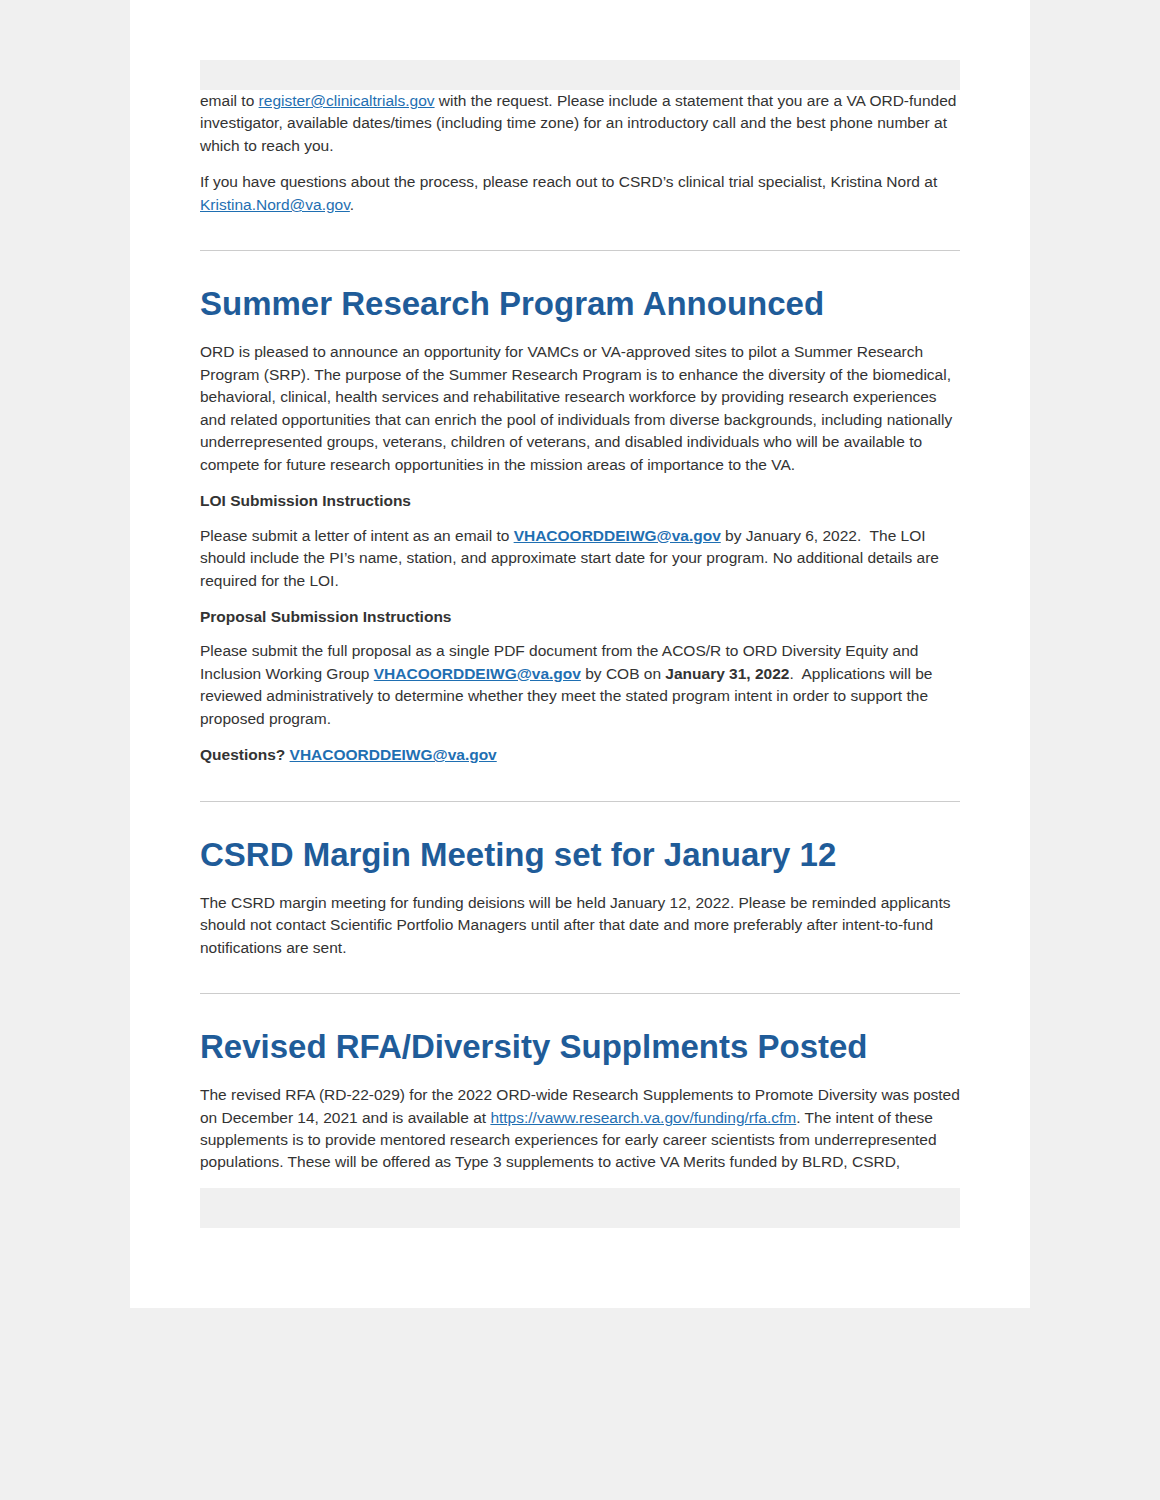email to register@clinicaltrials.gov with the request. Please include a statement that you are a VA ORD-funded investigator, available dates/times (including time zone) for an introductory call and the best phone number at which to reach you.
If you have questions about the process, please reach out to CSRD’s clinical trial specialist, Kristina Nord at Kristina.Nord@va.gov.
Summer Research Program Announced
ORD is pleased to announce an opportunity for VAMCs or VA-approved sites to pilot a Summer Research Program (SRP). The purpose of the Summer Research Program is to enhance the diversity of the biomedical, behavioral, clinical, health services and rehabilitative research workforce by providing research experiences and related opportunities that can enrich the pool of individuals from diverse backgrounds, including nationally underrepresented groups, veterans, children of veterans, and disabled individuals who will be available to compete for future research opportunities in the mission areas of importance to the VA.
LOI Submission Instructions
Please submit a letter of intent as an email to VHACOORDDEIWG@va.gov by January 6, 2022. The LOI should include the PI’s name, station, and approximate start date for your program. No additional details are required for the LOI.
Proposal Submission Instructions
Please submit the full proposal as a single PDF document from the ACOS/R to ORD Diversity Equity and Inclusion Working Group VHACOORDDEIWG@va.gov by COB on January 31, 2022. Applications will be reviewed administratively to determine whether they meet the stated program intent in order to support the proposed program.
Questions? VHACOORDDEIWG@va.gov
CSRD Margin Meeting set for January 12
The CSRD margin meeting for funding deisions will be held January 12, 2022. Please be reminded applicants should not contact Scientific Portfolio Managers until after that date and more preferably after intent-to-fund notifications are sent.
Revised RFA/Diversity Supplments Posted
The revised RFA (RD-22-029) for the 2022 ORD-wide Research Supplements to Promote Diversity was posted on December 14, 2021 and is available at https://vaww.research.va.gov/funding/rfa.cfm. The intent of these supplements is to provide mentored research experiences for early career scientists from underrepresented populations. These will be offered as Type 3 supplements to active VA Merits funded by BLRD, CSRD,